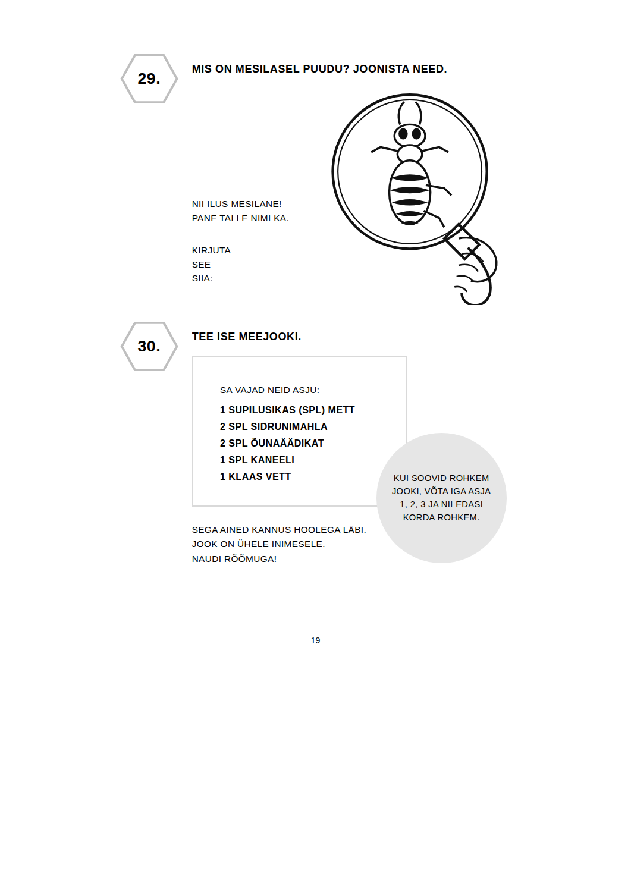29.
Mis on mesilasel puudu? Joonista need.
Nii ilus mesilane!
Pane talle nimi ka.
Kirjuta see siia:
30.
Tee ise meejooki.
Sa vajad neid asju:
1 supilusikas (spl) mett
2 spl sidrunimahla
2 spl õunaäädikat
1 spl kaneeli
1 klaas vett
Kui soovid rohkem jooki, võta iga asja 1, 2, 3 ja nii edasi korda rohkem.
Sega ained kannus hoolega läbi.
Jook on ühele inimesele.
Naudi rõõmuga!
19